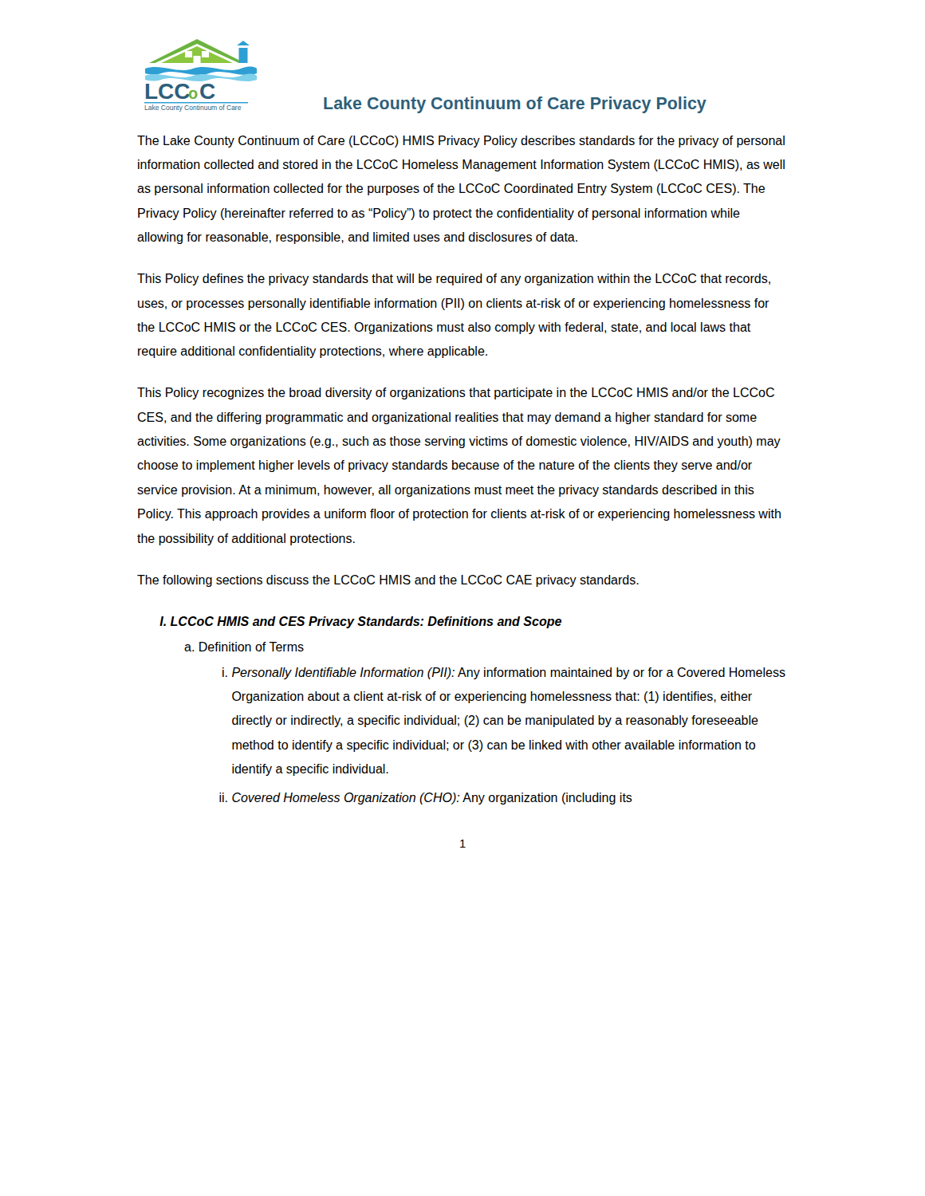LCC o C Lake County Continuum of Care
Lake County Continuum of Care Privacy Policy
The Lake County Continuum of Care (LCCoC) HMIS Privacy Policy describes standards for the privacy of personal information collected and stored in the LCCoC Homeless Management Information System (LCCoC HMIS), as well as personal information collected for the purposes of the LCCoC Coordinated Entry System (LCCoC CES). The Privacy Policy (hereinafter referred to as “Policy”) to protect the confidentiality of personal information while allowing for reasonable, responsible, and limited uses and disclosures of data.
This Policy defines the privacy standards that will be required of any organization within the LCCoC that records, uses, or processes personally identifiable information (PII) on clients at-risk of or experiencing homelessness for the LCCoC HMIS or the LCCoC CES. Organizations must also comply with federal, state, and local laws that require additional confidentiality protections, where applicable.
This Policy recognizes the broad diversity of organizations that participate in the LCCoC HMIS and/or the LCCoC CES, and the differing programmatic and organizational realities that may demand a higher standard for some activities. Some organizations (e.g., such as those serving victims of domestic violence, HIV/AIDS and youth) may choose to implement higher levels of privacy standards because of the nature of the clients they serve and/or service provision. At a minimum, however, all organizations must meet the privacy standards described in this Policy. This approach provides a uniform floor of protection for clients at-risk of or experiencing homelessness with the possibility of additional protections.
The following sections discuss the LCCoC HMIS and the LCCoC CAE privacy standards.
LCCoC HMIS and CES Privacy Standards: Definitions and Scope
Definition of Terms
Personally Identifiable Information (PII): Any information maintained by or for a Covered Homeless Organization about a client at-risk of or experiencing homelessness that: (1) identifies, either directly or indirectly, a specific individual; (2) can be manipulated by a reasonably foreseeable method to identify a specific individual; or (3) can be linked with other available information to identify a specific individual.
Covered Homeless Organization (CHO): Any organization (including its
1